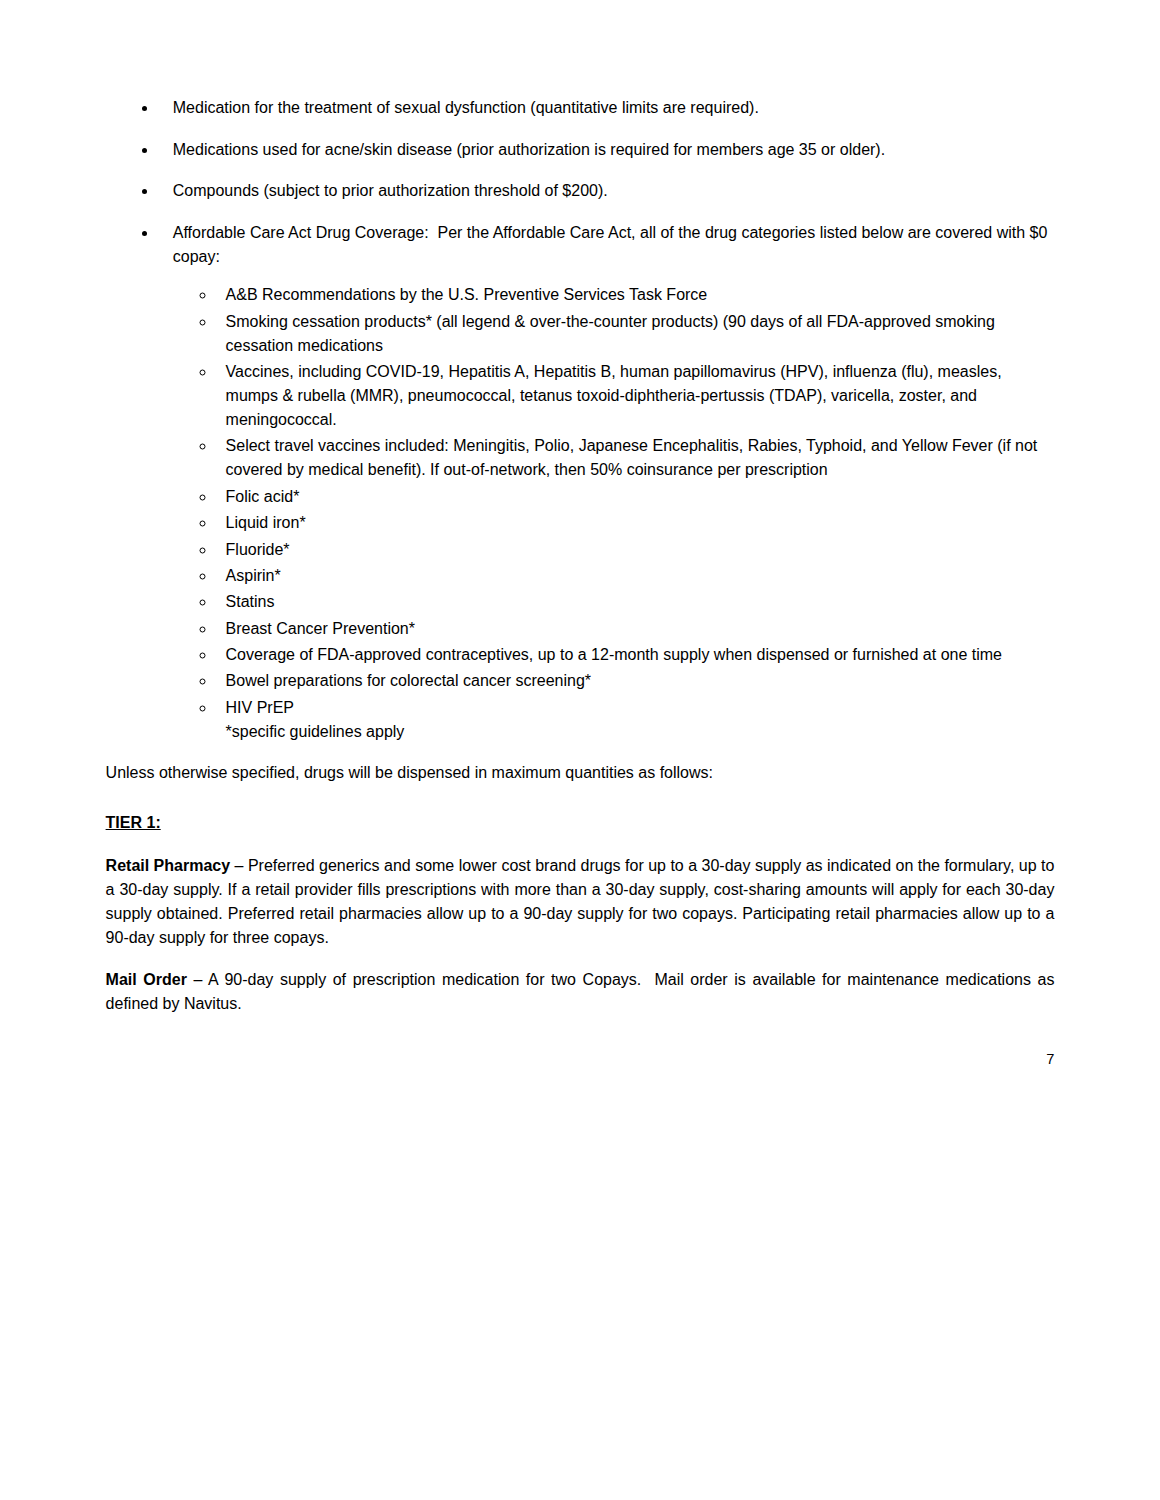Medication for the treatment of sexual dysfunction (quantitative limits are required).
Medications used for acne/skin disease (prior authorization is required for members age 35 or older).
Compounds (subject to prior authorization threshold of $200).
Affordable Care Act Drug Coverage: Per the Affordable Care Act, all of the drug categories listed below are covered with $0 copay:
A&B Recommendations by the U.S. Preventive Services Task Force
Smoking cessation products* (all legend & over-the-counter products) (90 days of all FDA-approved smoking cessation medications
Vaccines, including COVID-19, Hepatitis A, Hepatitis B, human papillomavirus (HPV), influenza (flu), measles, mumps & rubella (MMR), pneumococcal, tetanus toxoid-diphtheria-pertussis (TDAP), varicella, zoster, and meningococcal.
Select travel vaccines included: Meningitis, Polio, Japanese Encephalitis, Rabies, Typhoid, and Yellow Fever (if not covered by medical benefit). If out-of-network, then 50% coinsurance per prescription
Folic acid*
Liquid iron*
Fluoride*
Aspirin*
Statins
Breast Cancer Prevention*
Coverage of FDA-approved contraceptives, up to a 12-month supply when dispensed or furnished at one time
Bowel preparations for colorectal cancer screening*
HIV PrEP
*specific guidelines apply
Unless otherwise specified, drugs will be dispensed in maximum quantities as follows:
TIER 1:
Retail Pharmacy – Preferred generics and some lower cost brand drugs for up to a 30-day supply as indicated on the formulary, up to a 30-day supply. If a retail provider fills prescriptions with more than a 30-day supply, cost-sharing amounts will apply for each 30-day supply obtained. Preferred retail pharmacies allow up to a 90-day supply for two copays. Participating retail pharmacies allow up to a 90-day supply for three copays.
Mail Order – A 90-day supply of prescription medication for two Copays. Mail order is available for maintenance medications as defined by Navitus.
7